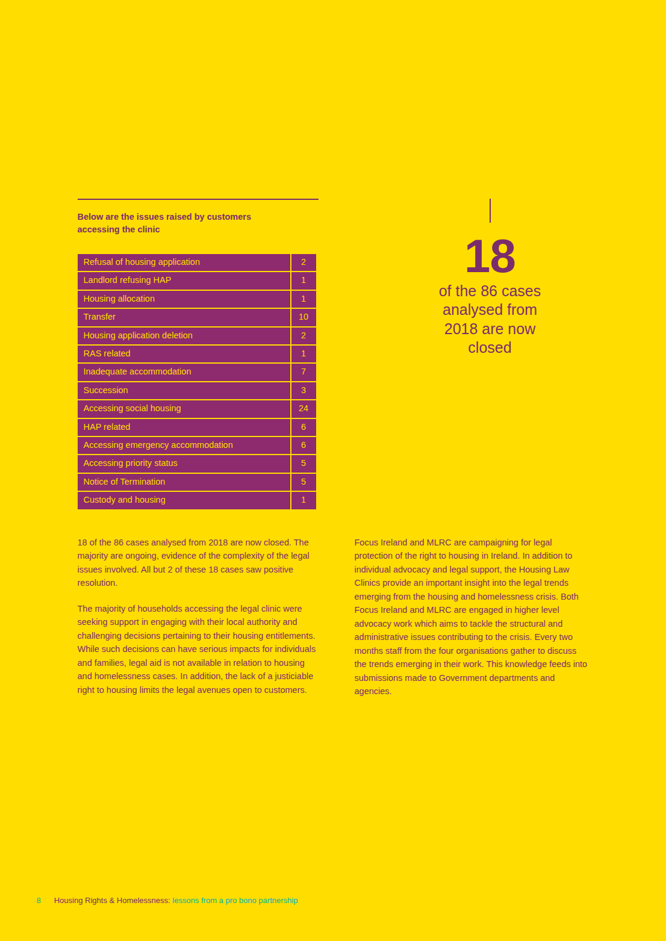Below are the issues raised by customers
accessing the clinic
| Refusal of housing application | 2 |
| Landlord refusing HAP | 1 |
| Housing allocation | 1 |
| Transfer | 10 |
| Housing application deletion | 2 |
| RAS related | 1 |
| Inadequate accommodation | 7 |
| Succession | 3 |
| Accessing social housing | 24 |
| HAP related | 6 |
| Accessing emergency accommodation | 6 |
| Accessing priority status | 5 |
| Notice of Termination | 5 |
| Custody and housing | 1 |
18
of the 86 cases
analysed from
2018 are now
closed
18 of the 86 cases analysed from 2018 are now closed. The majority are ongoing, evidence of the complexity of the legal issues involved. All but 2 of these 18 cases saw positive resolution.
The majority of households accessing the legal clinic were seeking support in engaging with their local authority and challenging decisions pertaining to their housing entitlements. While such decisions can have serious impacts for individuals and families, legal aid is not available in relation to housing and homelessness cases. In addition, the lack of a justiciable right to housing limits the legal avenues open to customers.
Focus Ireland and MLRC are campaigning for legal protection of the right to housing in Ireland. In addition to individual advocacy and legal support, the Housing Law Clinics provide an important insight into the legal trends emerging from the housing and homelessness crisis. Both Focus Ireland and MLRC are engaged in higher level advocacy work which aims to tackle the structural and administrative issues contributing to the crisis. Every two months staff from the four organisations gather to discuss the trends emerging in their work. This knowledge feeds into submissions made to Government departments and agencies.
8 Housing Rights & Homelessness: lessons from a pro bono partnership